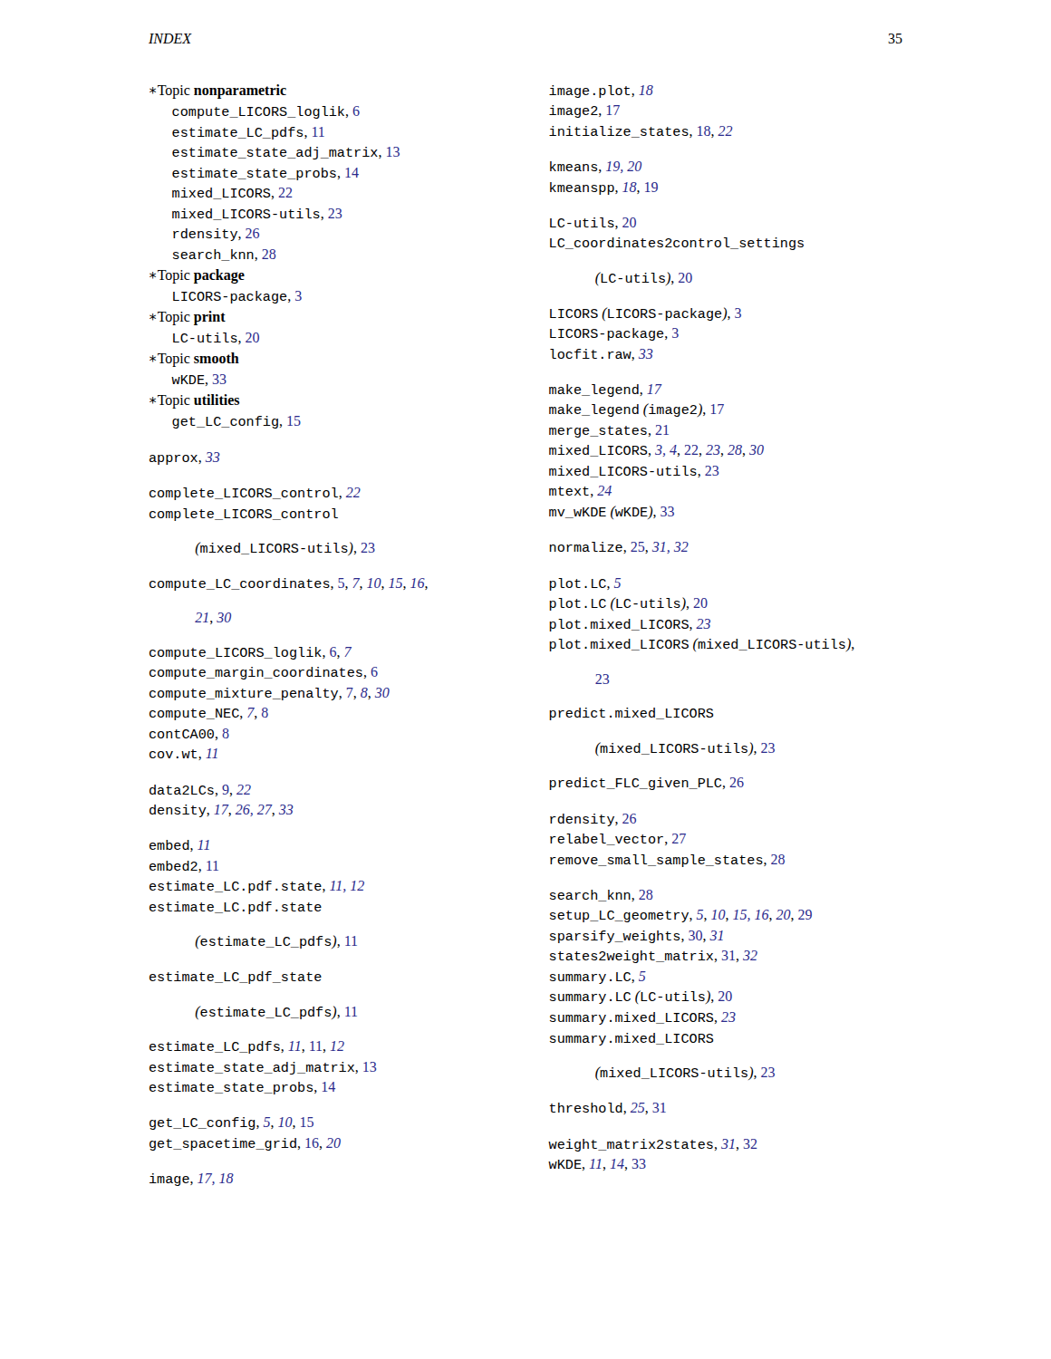INDEX 35
∗Topic nonparametric
compute_LICORS_loglik, 6
estimate_LC_pdfs, 11
estimate_state_adj_matrix, 13
estimate_state_probs, 14
mixed_LICORS, 22
mixed_LICORS-utils, 23
rdensity, 26
search_knn, 28
∗Topic package
LICORS-package, 3
∗Topic print
LC-utils, 20
∗Topic smooth
wKDE, 33
∗Topic utilities
get_LC_config, 15
approx, 33
complete_LICORS_control, 22
complete_LICORS_control
(mixed_LICORS-utils), 23
compute_LC_coordinates, 5, 7, 10, 15, 16,
21, 30
compute_LICORS_loglik, 6, 7
compute_margin_coordinates, 6
compute_mixture_penalty, 7, 8, 30
compute_NEC, 7, 8
contCA00, 8
cov.wt, 11
data2LCs, 9, 22
density, 17, 26, 27, 33
embed, 11
embed2, 11
estimate_LC.pdf.state, 11, 12
estimate_LC.pdf.state
(estimate_LC_pdfs), 11
estimate_LC_pdf_state
(estimate_LC_pdfs), 11
estimate_LC_pdfs, 11, 11, 12
estimate_state_adj_matrix, 13
estimate_state_probs, 14
get_LC_config, 5, 10, 15
get_spacetime_grid, 16, 20
image, 17, 18
image.plot, 18
image2, 17
initialize_states, 18, 22
kmeans, 19, 20
kmeanspp, 18, 19
LC-utils, 20
LC_coordinates2control_settings
(LC-utils), 20
LICORS (LICORS-package), 3
LICORS-package, 3
locfit.raw, 33
make_legend, 17
make_legend (image2), 17
merge_states, 21
mixed_LICORS, 3, 4, 22, 23, 28, 30
mixed_LICORS-utils, 23
mtext, 24
mv_wKDE (wKDE), 33
normalize, 25, 31, 32
plot.LC, 5
plot.LC (LC-utils), 20
plot.mixed_LICORS, 23
plot.mixed_LICORS (mixed_LICORS-utils),
23
predict.mixed_LICORS
(mixed_LICORS-utils), 23
predict_FLC_given_PLC, 26
rdensity, 26
relabel_vector, 27
remove_small_sample_states, 28
search_knn, 28
setup_LC_geometry, 5, 10, 15, 16, 20, 29
sparsify_weights, 30, 31
states2weight_matrix, 31, 32
summary.LC, 5
summary.LC (LC-utils), 20
summary.mixed_LICORS, 23
summary.mixed_LICORS
(mixed_LICORS-utils), 23
threshold, 25, 31
weight_matrix2states, 31, 32
wKDE, 11, 14, 33